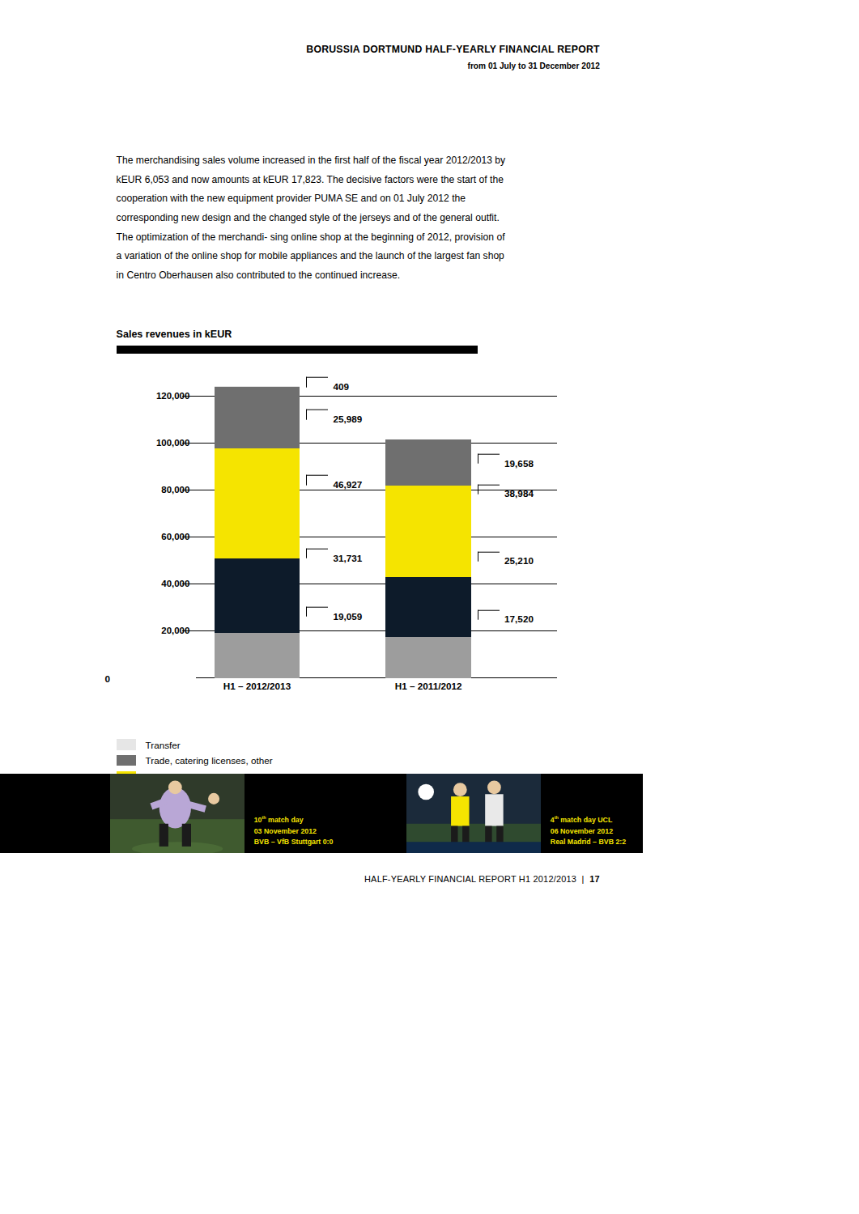Borussia Dortmund Half-Yearly Financial Report
from 01 July to 31 December 2012
The merchandising sales volume increased in the first half of the fiscal year 2012/2013 by kEUR 6,053 and now amounts at kEUR 17,823. The decisive factors were the start of the cooperation with the new equipment provider PUMA SE and on 01 July 2012 the corresponding new design and the changed style of the jerseys and of the general outfit. The optimization of the merchandi- sing online shop at the beginning of 2012, provision of a variation of the online shop for mobile appliances and the launch of the largest fan shop in Centro Oberhausen also contributed to the continued increase.
Sales revenues in kEUR
120,000
100,000
80,000
60,000
40,000
20,000
409
25,989
46,927
31,731
19,059
19,658
38,984
25,210
17,520
0
H1 – 2012/2013 H1 – 2011/2012
Transfer
Trade, catering licenses, other
TV marketing
Advertising
Match operations
10th match day
03 November 2012
BVB – VfB Stuttgart 0:0
4th match day UCL
06 November 2012
Real Madrid – BVB 2:2
HALF-YEARLY FINANCIAL REPORT H1 2012/2013 | 17